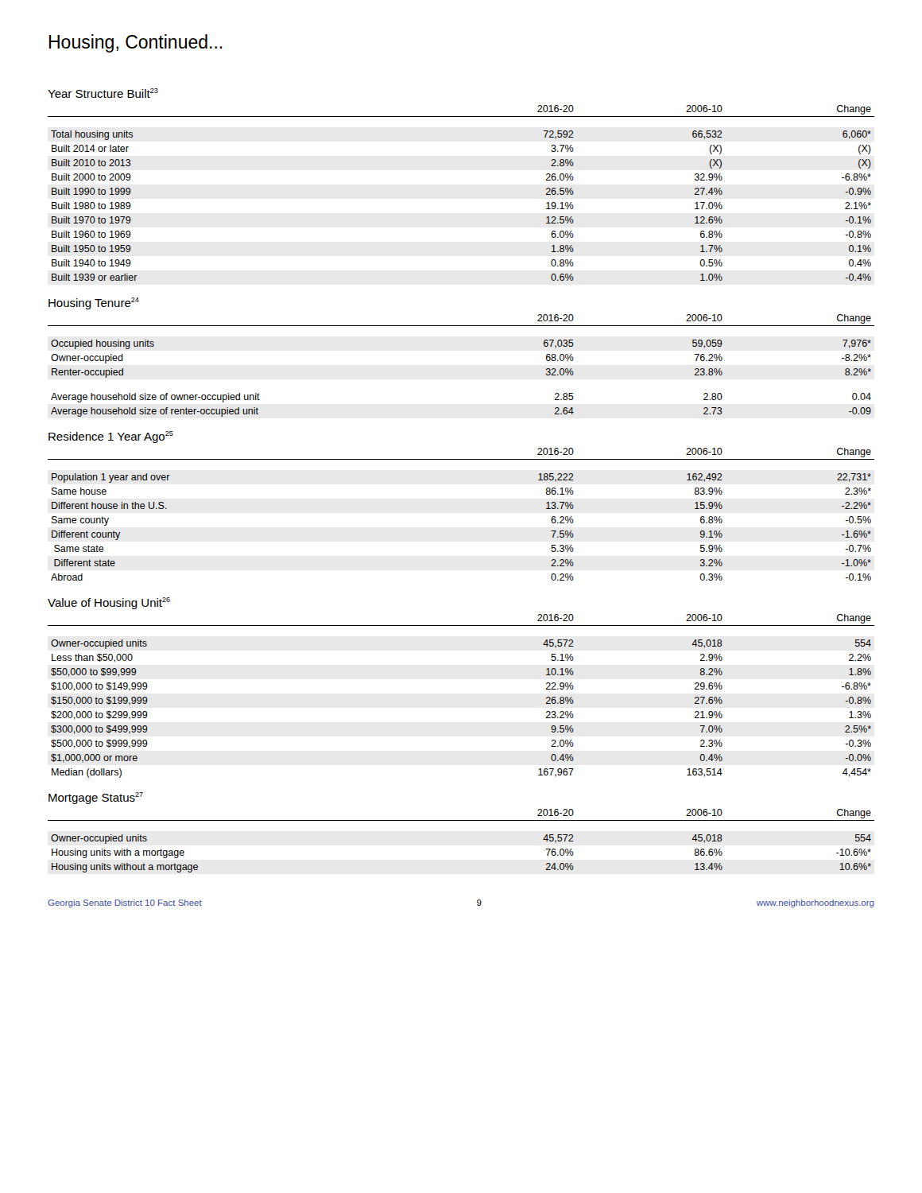Housing, Continued...
Year Structure Built 23
| | 2016-20 | 2006-10 | Change |
| --- | --- | --- | --- |
| Total housing units | 72,592 | 66,532 | 6,060* |
| Built 2014 or later | 3.7% | (X) | (X) |
| Built 2010 to 2013 | 2.8% | (X) | (X) |
| Built 2000 to 2009 | 26.0% | 32.9% | -6.8%* |
| Built 1990 to 1999 | 26.5% | 27.4% | -0.9% |
| Built 1980 to 1989 | 19.1% | 17.0% | 2.1%* |
| Built 1970 to 1979 | 12.5% | 12.6% | -0.1% |
| Built 1960 to 1969 | 6.0% | 6.8% | -0.8% |
| Built 1950 to 1959 | 1.8% | 1.7% | 0.1% |
| Built 1940 to 1949 | 0.8% | 0.5% | 0.4% |
| Built 1939 or earlier | 0.6% | 1.0% | -0.4% |
Housing Tenure 24
| | 2016-20 | 2006-10 | Change |
| --- | --- | --- | --- |
| Occupied housing units | 67,035 | 59,059 | 7,976* |
| Owner-occupied | 68.0% | 76.2% | -8.2%* |
| Renter-occupied | 32.0% | 23.8% | 8.2%* |
| Average household size of owner-occupied unit | 2.85 | 2.80 | 0.04 |
| Average household size of renter-occupied unit | 2.64 | 2.73 | -0.09 |
Residence 1 Year Ago 25
| | 2016-20 | 2006-10 | Change |
| --- | --- | --- | --- |
| Population 1 year and over | 185,222 | 162,492 | 22,731* |
| Same house | 86.1% | 83.9% | 2.3%* |
| Different house in the U.S. | 13.7% | 15.9% | -2.2%* |
| Same county | 6.2% | 6.8% | -0.5% |
| Different county | 7.5% | 9.1% | -1.6%* |
| Same state | 5.3% | 5.9% | -0.7% |
| Different state | 2.2% | 3.2% | -1.0%* |
| Abroad | 0.2% | 0.3% | -0.1% |
Value of Housing Unit 26
| | 2016-20 | 2006-10 | Change |
| --- | --- | --- | --- |
| Owner-occupied units | 45,572 | 45,018 | 554 |
| Less than $50,000 | 5.1% | 2.9% | 2.2% |
| $50,000 to $99,999 | 10.1% | 8.2% | 1.8% |
| $100,000 to $149,999 | 22.9% | 29.6% | -6.8%* |
| $150,000 to $199,999 | 26.8% | 27.6% | -0.8% |
| $200,000 to $299,999 | 23.2% | 21.9% | 1.3% |
| $300,000 to $499,999 | 9.5% | 7.0% | 2.5%* |
| $500,000 to $999,999 | 2.0% | 2.3% | -0.3% |
| $1,000,000 or more | 0.4% | 0.4% | -0.0% |
| Median (dollars) | 167,967 | 163,514 | 4,454* |
Mortgage Status 27
| | 2016-20 | 2006-10 | Change |
| --- | --- | --- | --- |
| Owner-occupied units | 45,572 | 45,018 | 554 |
| Housing units with a mortgage | 76.0% | 86.6% | -10.6%* |
| Housing units without a mortgage | 24.0% | 13.4% | 10.6%* |
Georgia Senate District 10 Fact Sheet
9
www.neighborhoodnexus.org